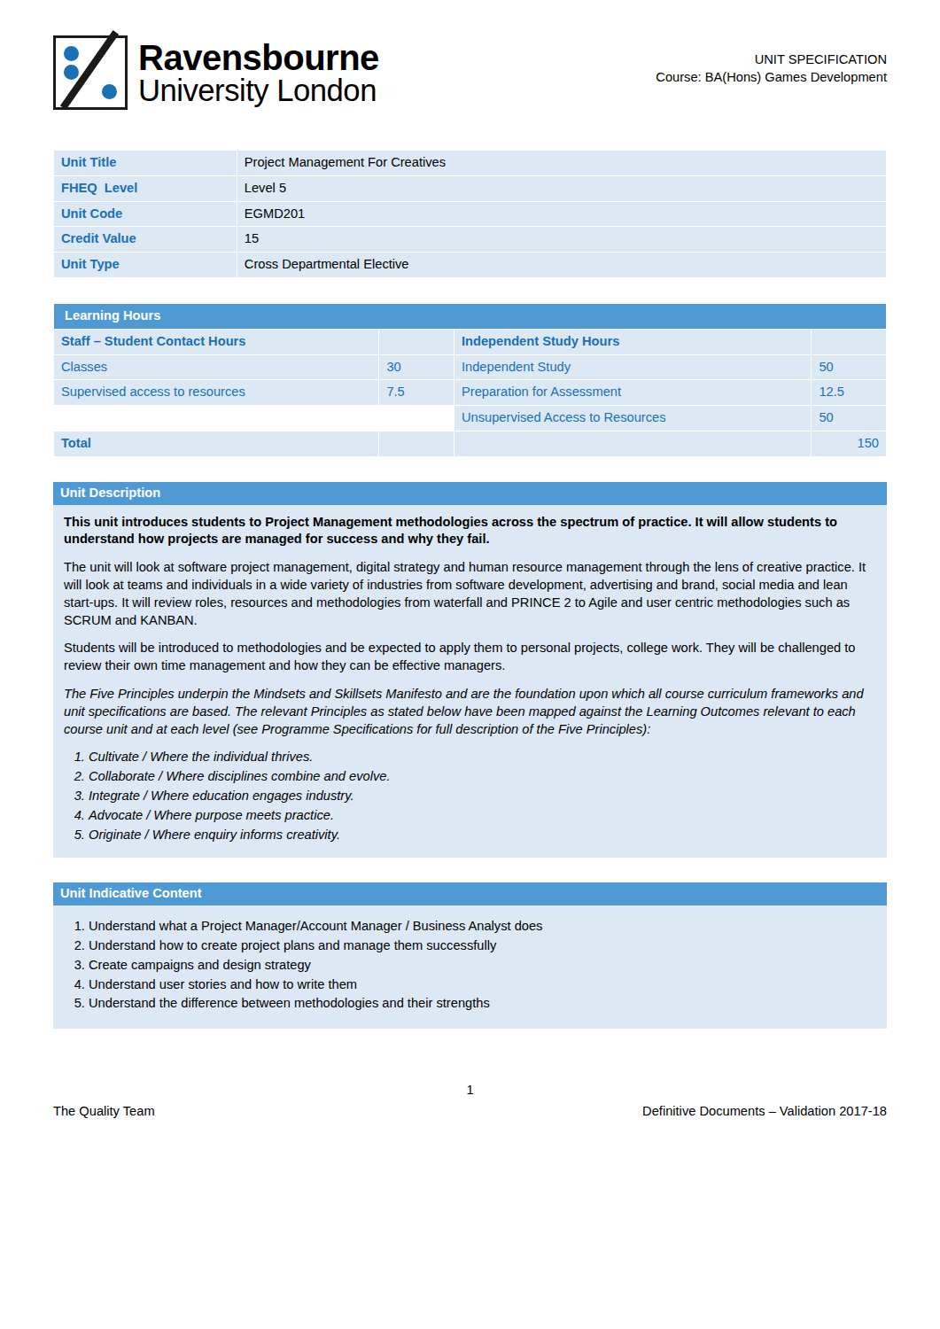Ravensbourne
University London
UNIT SPECIFICATION
Course: BA(Hons) Games Development
| Unit Title | Project Management For Creatives |
| FHEQ Level | Level 5 |
| Unit Code | EGMD201 |
| Credit Value | 15 |
| Unit Type | Cross Departmental Elective |
| Learning Hours |
| Staff – Student Contact Hours | | Independent Study Hours | |
| Classes | 30 | Independent Study | 50 |
| Supervised access to resources | 7.5 | Preparation for Assessment | 12.5 |
| | | Unsupervised Access to Resources | 50 |
| Total | | | 150 |
Unit Description
This unit introduces students to Project Management methodologies across the spectrum of practice. It will allow students to understand how projects are managed for success and why they fail.
The unit will look at software project management, digital strategy and human resource management through the lens of creative practice. It will look at teams and individuals in a wide variety of industries from software development, advertising and brand, social media and lean start-ups. It will review roles, resources and methodologies from waterfall and PRINCE 2 to Agile and user centric methodologies such as SCRUM and KANBAN.
Students will be introduced to methodologies and be expected to apply them to personal projects, college work. They will be challenged to review their own time management and how they can be effective managers.
The Five Principles underpin the Mindsets and Skillsets Manifesto and are the foundation upon which all course curriculum frameworks and unit specifications are based. The relevant Principles as stated below have been mapped against the Learning Outcomes relevant to each course unit and at each level (see Programme Specifications for full description of the Five Principles):
Cultivate / Where the individual thrives.
Collaborate / Where disciplines combine and evolve.
Integrate / Where education engages industry.
Advocate / Where purpose meets practice.
Originate / Where enquiry informs creativity.
Unit Indicative Content
Understand what a Project Manager/Account Manager / Business Analyst does
Understand how to create project plans and manage them successfully
Create campaigns and design strategy
Understand user stories and how to write them
Understand the difference between methodologies and their strengths
1
The Quality Team
Definitive Documents – Validation 2017-18